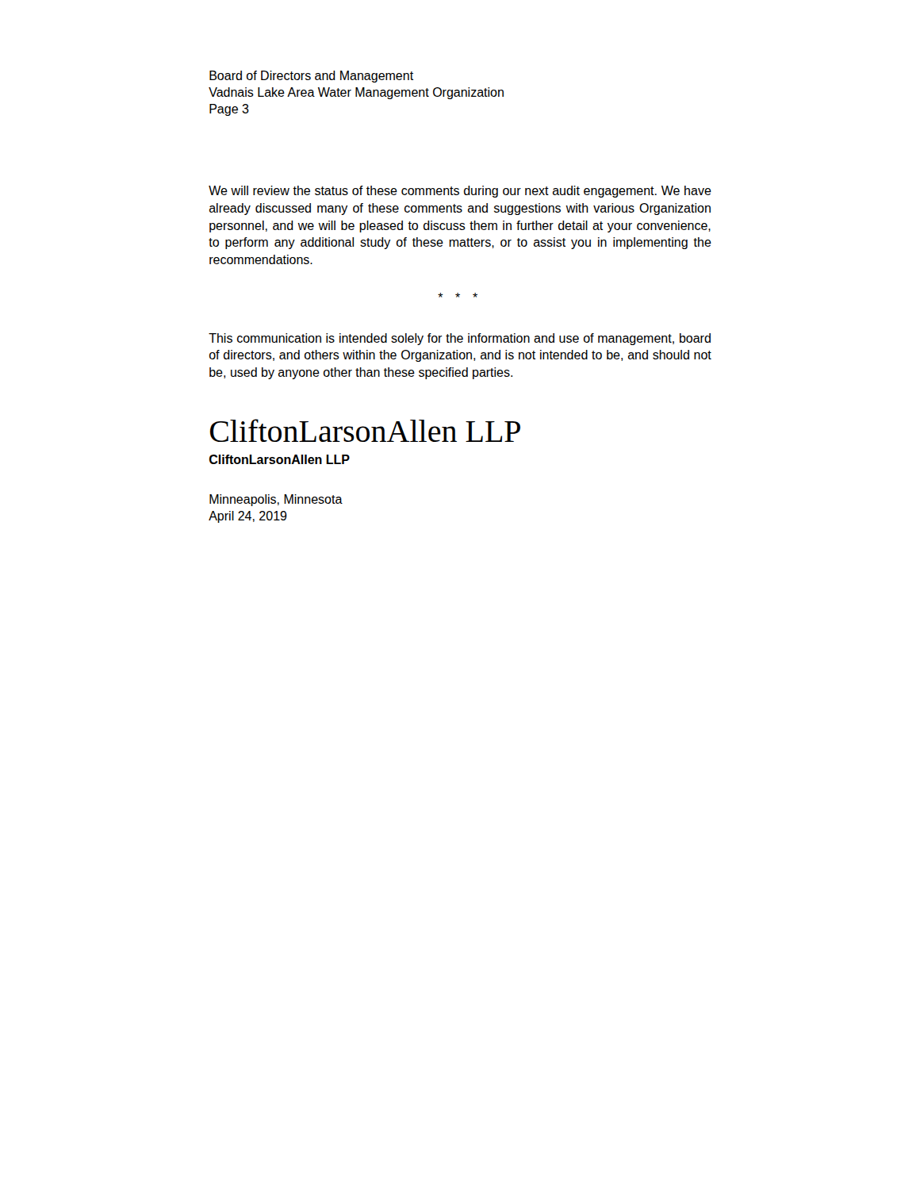Board of Directors and Management
Vadnais Lake Area Water Management Organization
Page 3
We will review the status of these comments during our next audit engagement. We have already discussed many of these comments and suggestions with various Organization personnel, and we will be pleased to discuss them in further detail at your convenience, to perform any additional study of these matters, or to assist you in implementing the recommendations.
* * *
This communication is intended solely for the information and use of management, board of directors, and others within the Organization, and is not intended to be, and should not be, used by anyone other than these specified parties.
CliftonLarsonAllen LLP
CliftonLarsonAllen LLP
Minneapolis, Minnesota
April 24, 2019